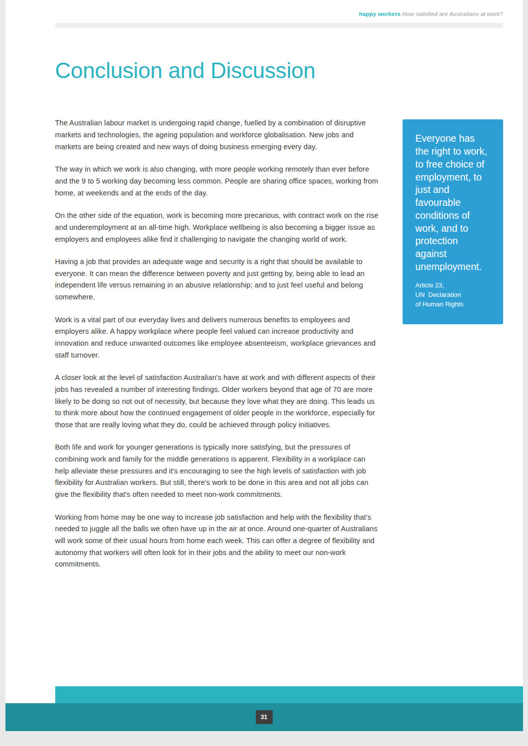happy workers How satisfied are Australians at work?
Conclusion and Discussion
The Australian labour market is undergoing rapid change, fuelled by a combination of disruptive markets and technologies, the ageing population and workforce globalisation. New jobs and markets are being created and new ways of doing business emerging every day.
The way in which we work is also changing, with more people working remotely than ever before and the 9 to 5 working day becoming less common. People are sharing office spaces, working from home, at weekends and at the ends of the day.
On the other side of the equation, work is becoming more precarious, with contract work on the rise and underemployment at an all-time high. Workplace wellbeing is also becoming a bigger issue as employers and employees alike find it challenging to navigate the changing world of work.
Having a job that provides an adequate wage and security is a right that should be available to everyone. It can mean the difference between poverty and just getting by, being able to lead an independent life versus remaining in an abusive relationship; and to just feel useful and belong somewhere.
Work is a vital part of our everyday lives and delivers numerous benefits to employees and employers alike. A happy workplace where people feel valued can increase productivity and innovation and reduce unwanted outcomes like employee absenteeism, workplace grievances and staff turnover.
A closer look at the level of satisfaction Australian's have at work and with different aspects of their jobs has revealed a number of interesting findings. Older workers beyond that age of 70 are more likely to be doing so not out of necessity, but because they love what they are doing. This leads us to think more about how the continued engagement of older people in the workforce, especially for those that are really loving what they do, could be achieved through policy initiatives.
Both life and work for younger generations is typically more satisfying, but the pressures of combining work and family for the middle generations is apparent. Flexibility in a workplace can help alleviate these pressures and it's encouraging to see the high levels of satisfaction with job flexibility for Australian workers. But still, there's work to be done in this area and not all jobs can give the flexibility that's often needed to meet non-work commitments.
Working from home may be one way to increase job satisfaction and help with the flexibility that's needed to juggle all the balls we often have up in the air at once. Around one-quarter of Australians will work some of their usual hours from home each week. This can offer a degree of flexibility and autonomy that workers will often look for in their jobs and the ability to meet our non-work commitments.
Everyone has the right to work, to free choice of employment, to just and favourable conditions of work, and to protection against unemployment.
Article 23,
UN Declaration
of Human Rights
31